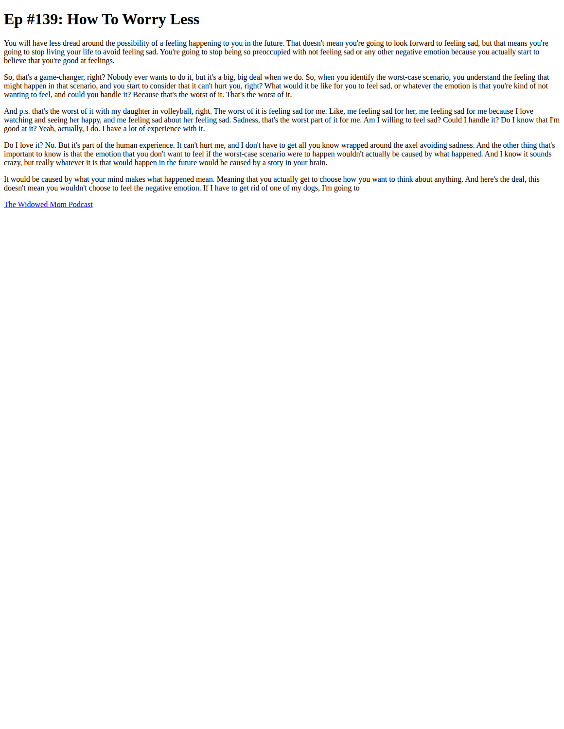Ep #139: How To Worry Less
You will have less dread around the possibility of a feeling happening to you in the future. That doesn't mean you're going to look forward to feeling sad, but that means you're going to stop living your life to avoid feeling sad. You're going to stop being so preoccupied with not feeling sad or any other negative emotion because you actually start to believe that you're good at feelings.
So, that's a game-changer, right? Nobody ever wants to do it, but it's a big, big deal when we do. So, when you identify the worst-case scenario, you understand the feeling that might happen in that scenario, and you start to consider that it can't hurt you, right? What would it be like for you to feel sad, or whatever the emotion is that you're kind of not wanting to feel, and could you handle it? Because that's the worst of it. That's the worst of it.
And p.s. that's the worst of it with my daughter in volleyball, right. The worst of it is feeling sad for me. Like, me feeling sad for her, me feeling sad for me because I love watching and seeing her happy, and me feeling sad about her feeling sad. Sadness, that's the worst part of it for me. Am I willing to feel sad? Could I handle it? Do I know that I'm good at it? Yeah, actually, I do. I have a lot of experience with it.
Do I love it? No. But it's part of the human experience. It can't hurt me, and I don't have to get all you know wrapped around the axel avoiding sadness. And the other thing that's important to know is that the emotion that you don't want to feel if the worst-case scenario were to happen wouldn't actually be caused by what happened. And I know it sounds crazy, but really whatever it is that would happen in the future would be caused by a story in your brain.
It would be caused by what your mind makes what happened mean. Meaning that you actually get to choose how you want to think about anything. And here's the deal, this doesn't mean you wouldn't choose to feel the negative emotion. If I have to get rid of one of my dogs, I'm going to
The Widowed Mom Podcast